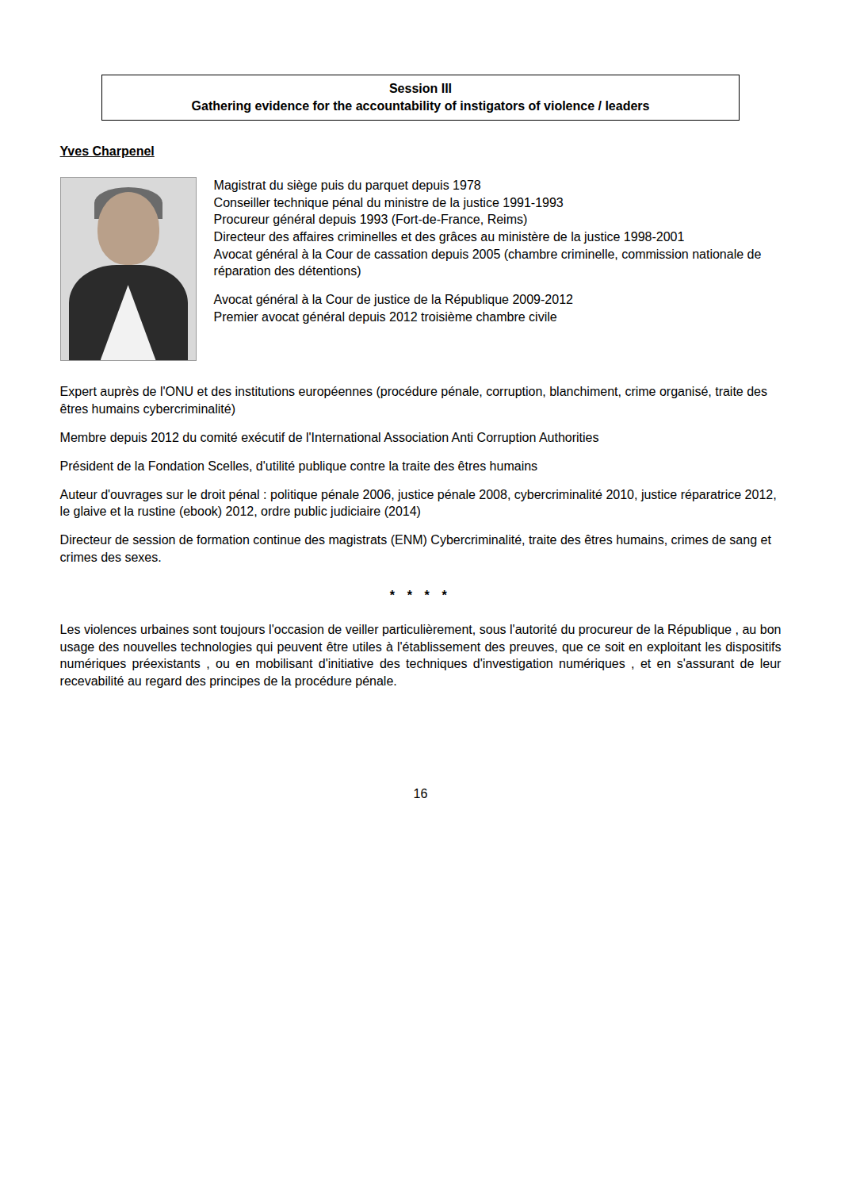Session III Gathering evidence for the accountability of instigators of violence / leaders
Yves Charpenel
Magistrat du siège puis du parquet depuis 1978
Conseiller technique pénal du ministre de la justice 1991-1993
Procureur général depuis 1993 (Fort-de-France, Reims)
Directeur des affaires criminelles et des grâces au ministère de la justice 1998-2001
Avocat général à la Cour de cassation depuis 2005 (chambre criminelle, commission nationale de réparation des détentions)
Avocat général à la Cour de justice de la République 2009-2012
Premier avocat général depuis 2012 troisième chambre civile
Expert auprès de l'ONU et des institutions européennes (procédure pénale, corruption, blanchiment, crime organisé, traite des êtres humains cybercriminalité)
Membre depuis 2012 du comité exécutif de l'International Association Anti Corruption Authorities
Président de la Fondation Scelles, d'utilité publique contre la traite des êtres humains
Auteur d'ouvrages sur le droit pénal : politique pénale 2006, justice pénale 2008, cybercriminalité 2010, justice réparatrice 2012, le glaive et la rustine (ebook) 2012, ordre public judiciaire (2014)
Directeur de session de formation continue des magistrats (ENM) Cybercriminalité, traite des êtres humains, crimes de sang et crimes des sexes.
* * * *
Les violences urbaines sont toujours l'occasion de veiller particulièrement, sous l'autorité du procureur de la République , au bon usage des nouvelles technologies qui peuvent être utiles à l'établissement des preuves, que ce soit en exploitant les dispositifs numériques préexistants , ou en mobilisant d'initiative des techniques d'investigation numériques , et en s'assurant de leur recevabilité au regard des principes de la procédure pénale.
16